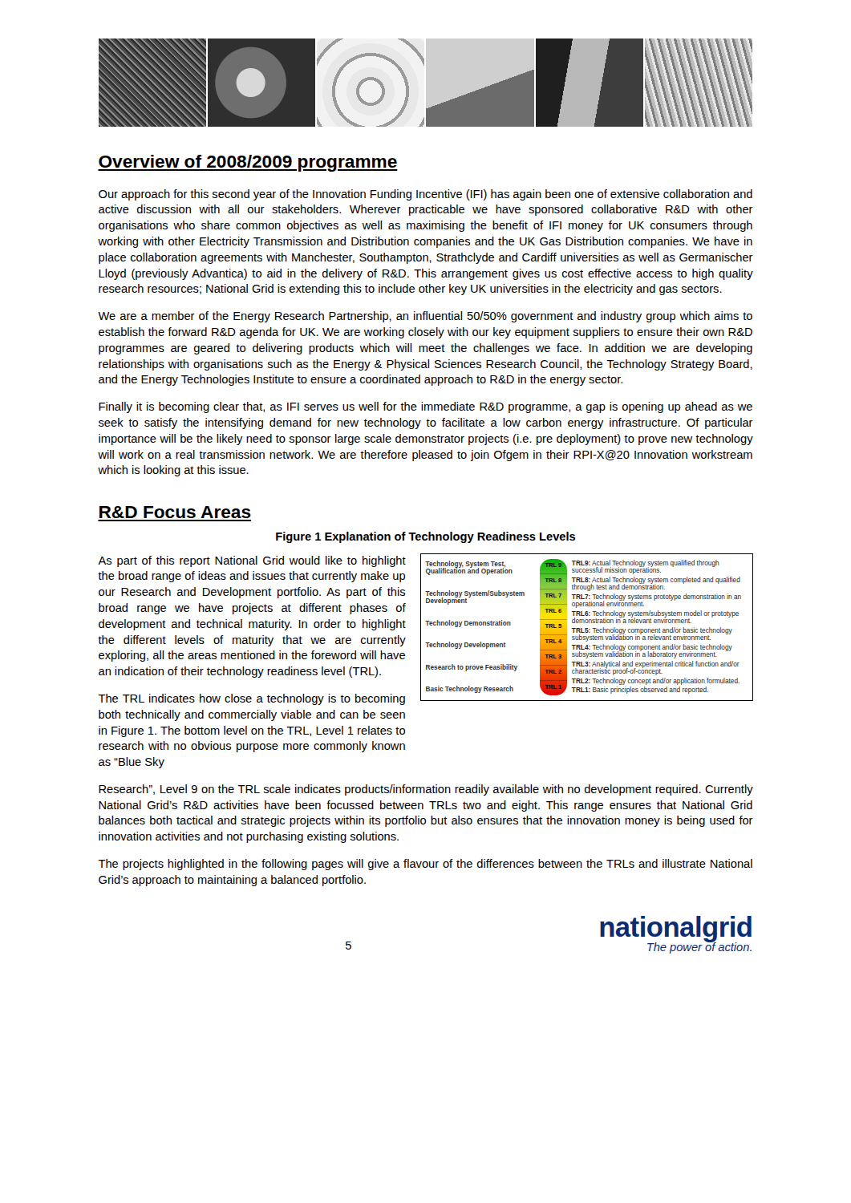Overview of 2008/2009 programme
Our approach for this second year of the Innovation Funding Incentive (IFI) has again been one of extensive collaboration and active discussion with all our stakeholders. Wherever practicable we have sponsored collaborative R&D with other organisations who share common objectives as well as maximising the benefit of IFI money for UK consumers through working with other Electricity Transmission and Distribution companies and the UK Gas Distribution companies. We have in place collaboration agreements with Manchester, Southampton, Strathclyde and Cardiff universities as well as Germanischer Lloyd (previously Advantica) to aid in the delivery of R&D. This arrangement gives us cost effective access to high quality research resources; National Grid is extending this to include other key UK universities in the electricity and gas sectors.
We are a member of the Energy Research Partnership, an influential 50/50% government and industry group which aims to establish the forward R&D agenda for UK. We are working closely with our key equipment suppliers to ensure their own R&D programmes are geared to delivering products which will meet the challenges we face. In addition we are developing relationships with organisations such as the Energy & Physical Sciences Research Council, the Technology Strategy Board, and the Energy Technologies Institute to ensure a coordinated approach to R&D in the energy sector.
Finally it is becoming clear that, as IFI serves us well for the immediate R&D programme, a gap is opening up ahead as we seek to satisfy the intensifying demand for new technology to facilitate a low carbon energy infrastructure. Of particular importance will be the likely need to sponsor large scale demonstrator projects (i.e. pre deployment) to prove new technology will work on a real transmission network. We are therefore pleased to join Ofgem in their RPI-X@20 Innovation workstream which is looking at this issue.
R&D Focus Areas
Figure 1 Explanation of Technology Readiness Levels
As part of this report National Grid would like to highlight the broad range of ideas and issues that currently make up our Research and Development portfolio. As part of this broad range we have projects at different phases of development and technical maturity. In order to highlight the different levels of maturity that we are currently exploring, all the areas mentioned in the foreword will have an indication of their technology readiness level (TRL).
The TRL indicates how close a technology is to becoming both technically and commercially viable and can be seen in Figure 1. The bottom level on the TRL, Level 1 relates to research with no obvious purpose more commonly known as “Blue Sky
Technology, System Test, Qualification and Operation
Technology System/Subsystem Development
Technology Demonstration
Technology Development
Research to prove Feasibility
Basic Technology Research
TRL 9 TRL 8 TRL 7 TRL 6 TRL 5 TRL 4 TRL 3 TRL 2 TRL 1
TRL9: Actual Technology system qualified through successful mission operations.
TRL8: Actual Technology system completed and qualified through test and demonstration.
TRL7: Technology systems prototype demonstration in an operational environment.
TRL6: Technology system/subsystem model or prototype demonstration in a relevant environment.
TRL5: Technology component and/or basic technology subsystem validation in a relevant environment.
TRL4: Technology component and/or basic technology subsystem validation in a laboratory environment.
TRL3: Analytical and experimental critical function and/or characteristic proof-of-concept.
TRL2: Technology concept and/or application formulated.
TRL1: Basic principles observed and reported.
Research”, Level 9 on the TRL scale indicates products/information readily available with no development required. Currently National Grid’s R&D activities have been focussed between TRLs two and eight. This range ensures that National Grid balances both tactical and strategic projects within its portfolio but also ensures that the innovation money is being used for innovation activities and not purchasing existing solutions.
The projects highlighted in the following pages will give a flavour of the differences between the TRLs and illustrate National Grid’s approach to maintaining a balanced portfolio.
5
national grid
The power of action.